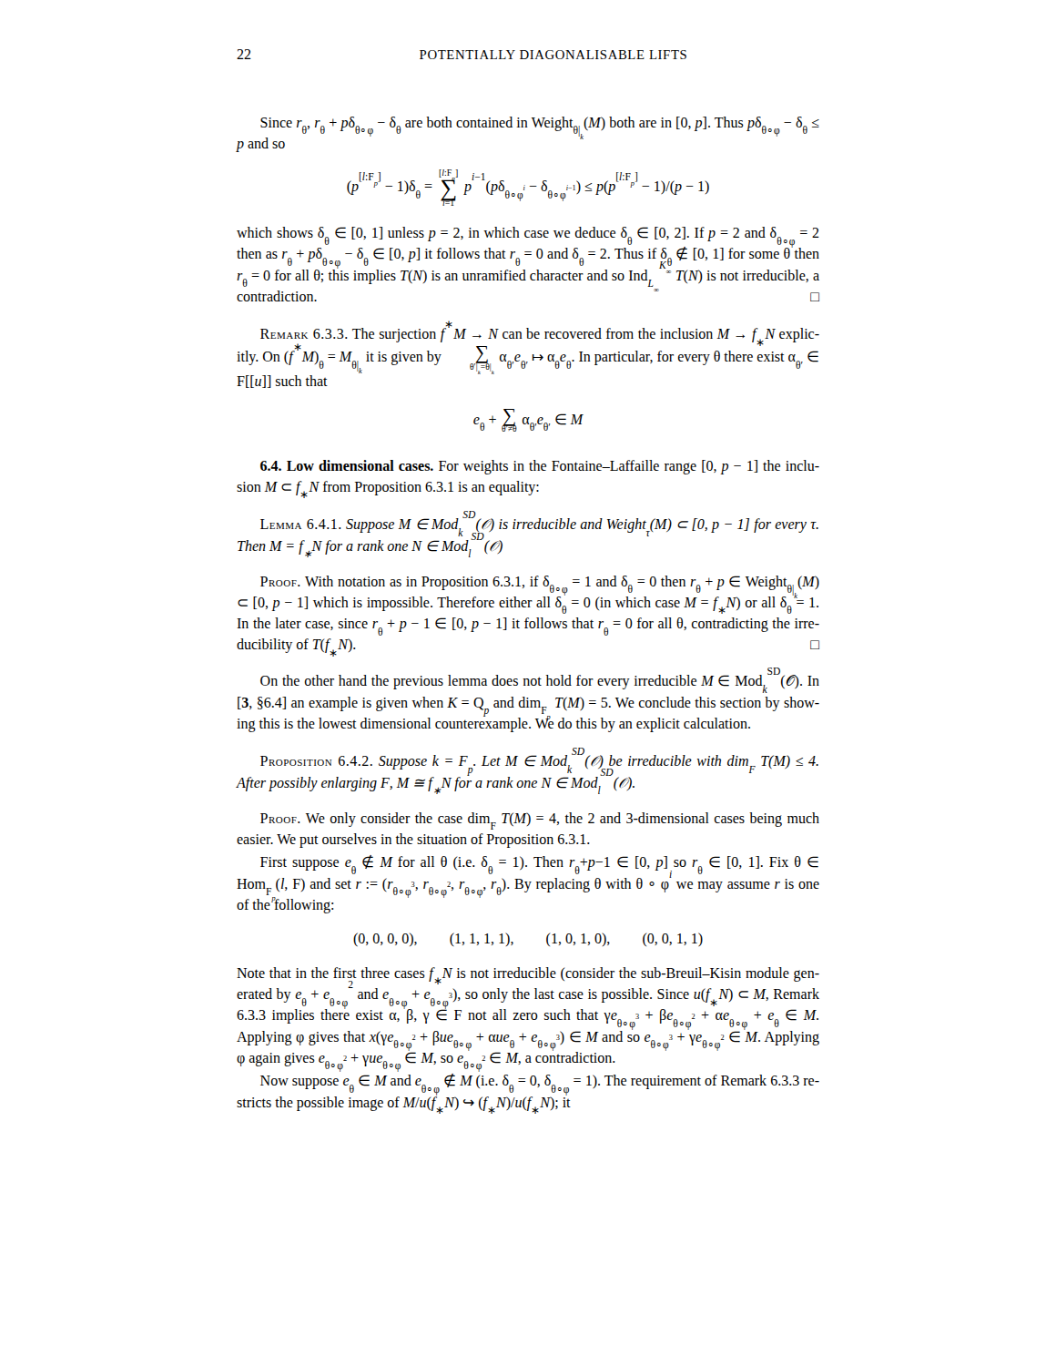22 POTENTIALLY DIAGONALISABLE LIFTS
Since rθ, rθ + pδθ∘φ − δθ are both contained in Weightθ|k(M) both are in [0, p]. Thus pδθ∘φ − δθ ≤ p and so
(p[l:Fp] − 1)δθ = [l:Fp] ∑ i=1 pi−1(pδθ∘φi − δθ∘φi−1) ≤ p(p[l:Fp] − 1)/(p − 1)
which shows δθ ∈ [0, 1] unless p = 2, in which case we deduce δθ ∈ [0, 2]. If p = 2 and δθ∘φ = 2 then as rθ + pδθ∘φ − δθ ∈ [0, p] it follows that rθ = 0 and δθ = 2. Thus if δθ ∉ [0, 1] for some θ then rθ = 0 for all θ; this implies T(N) is an unramified character and so IndL∞K∞ T(N) is not irreducible, a contradiction. □
Remark 6.3.3. The surjection f∗M → N can be recovered from the inclusion M → f∗N explicitly. On (f∗M)θ = Mθ|k it is given by ∑θ′|k=θ|k αθ′eθ′ ↦ αθeθ. In particular, for every θ there exist αθ′ ∈ F[[u]] such that
eθ + ∑θ′≠θ αθ′eθ′ ∈ M
6.4. Low dimensional cases. For weights in the Fontaine–Laffaille range [0, p − 1] the inclusion M ⊂ f∗N from Proposition 6.3.1 is an equality:
Lemma 6.4.1. Suppose M ∈ ModkSD(𝒪) is irreducible and Weightτ(M) ⊂ [0, p − 1] for every τ. Then M = f∗N for a rank one N ∈ ModlSD(𝒪)
Proof. With notation as in Proposition 6.3.1, if δθ∘φ = 1 and δθ = 0 then rθ + p ∈ Weightθ|k(M) ⊂ [0, p − 1] which is impossible. Therefore either all δθ = 0 (in which case M = f∗N) or all δθ = 1. In the later case, since rθ + p − 1 ∈ [0, p − 1] it follows that rθ = 0 for all θ, contradicting the irreducibility of T(f∗N). □
On the other hand the previous lemma does not hold for every irreducible M ∈ ModkSD(𝒪). In [3, §6.4] an example is given when K = Qp and dimFp T(M) = 5. We conclude this section by showing this is the lowest dimensional counterexample. We do this by an explicit calculation.
Proposition 6.4.2. Suppose k = Fp. Let M ∈ ModkSD(𝒪) be irreducible with dimF T(M) ≤ 4. After possibly enlarging F, M ≅ f∗N for a rank one N ∈ ModlSD(𝒪).
Proof. We only consider the case dimF T(M) = 4, the 2 and 3-dimensional cases being much easier. We put ourselves in the situation of Proposition 6.3.1.
First suppose eθ ∉ M for all θ (i.e. δθ = 1). Then rθ+p−1 ∈ [0, p] so rθ ∈ [0, 1]. Fix θ ∈ HomFp(l, F) and set r := (rθ∘φ3, rθ∘φ2, rθ∘φ, rθ). By replacing θ with θ ∘ φi we may assume r is one of the following:
(0, 0, 0, 0), (1, 1, 1, 1), (1, 0, 1, 0), (0, 0, 1, 1)
Note that in the first three cases f∗N is not irreducible (consider the sub-Breuil–Kisin module generated by eθ + eθ∘φ2 and eθ∘φ + eθ∘φ3), so only the last case is possible. Since u(f∗N) ⊂ M, Remark 6.3.3 implies there exist α, β, γ ∈ F not all zero such that γeθ∘φ3 + βeθ∘φ2 + αeθ∘φ + eθ ∈ M. Applying φ gives that x(γeθ∘φ2 + βueθ∘φ + αueθ + eθ∘φ3) ∈ M and so eθ∘φ3 + γeθ∘φ2 ∈ M. Applying φ again gives eθ∘φ2 + γueθ∘φ ∈ M, so eθ∘φ2 ∈ M, a contradiction.
Now suppose eθ ∈ M and eθ∘φ ∉ M (i.e. δθ = 0, δθ∘φ = 1). The requirement of Remark 6.3.3 restricts the possible image of M/u(f∗N) ↪ (f∗N)/u(f∗N); it